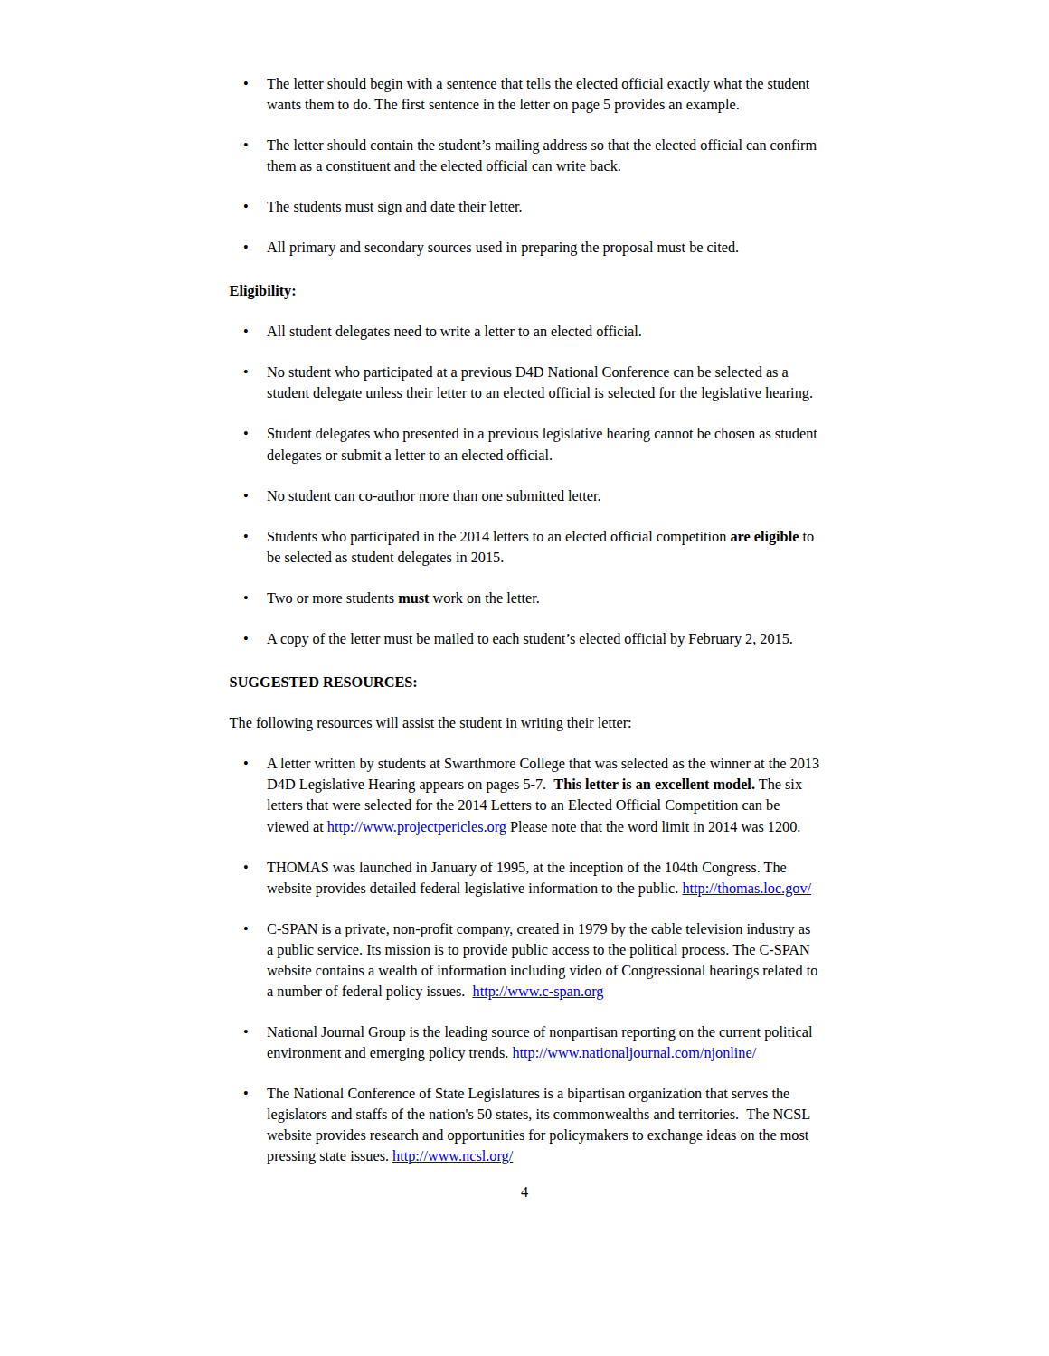The letter should begin with a sentence that tells the elected official exactly what the student wants them to do. The first sentence in the letter on page 5 provides an example.
The letter should contain the student’s mailing address so that the elected official can confirm them as a constituent and the elected official can write back.
The students must sign and date their letter.
All primary and secondary sources used in preparing the proposal must be cited.
Eligibility:
All student delegates need to write a letter to an elected official.
No student who participated at a previous D4D National Conference can be selected as a student delegate unless their letter to an elected official is selected for the legislative hearing.
Student delegates who presented in a previous legislative hearing cannot be chosen as student delegates or submit a letter to an elected official.
No student can co-author more than one submitted letter.
Students who participated in the 2014 letters to an elected official competition are eligible to be selected as student delegates in 2015.
Two or more students must work on the letter.
A copy of the letter must be mailed to each student’s elected official by February 2, 2015.
SUGGESTED RESOURCES:
The following resources will assist the student in writing their letter:
A letter written by students at Swarthmore College that was selected as the winner at the 2013 D4D Legislative Hearing appears on pages 5-7. This letter is an excellent model. The six letters that were selected for the 2014 Letters to an Elected Official Competition can be viewed at http://www.projectpericles.org Please note that the word limit in 2014 was 1200.
THOMAS was launched in January of 1995, at the inception of the 104th Congress. The website provides detailed federal legislative information to the public. http://thomas.loc.gov/
C-SPAN is a private, non-profit company, created in 1979 by the cable television industry as a public service. Its mission is to provide public access to the political process. The C-SPAN website contains a wealth of information including video of Congressional hearings related to a number of federal policy issues. http://www.c-span.org
National Journal Group is the leading source of nonpartisan reporting on the current political environment and emerging policy trends. http://www.nationaljournal.com/njonline/
The National Conference of State Legislatures is a bipartisan organization that serves the legislators and staffs of the nation's 50 states, its commonwealths and territories. The NCSL website provides research and opportunities for policymakers to exchange ideas on the most pressing state issues. http://www.ncsl.org/
4